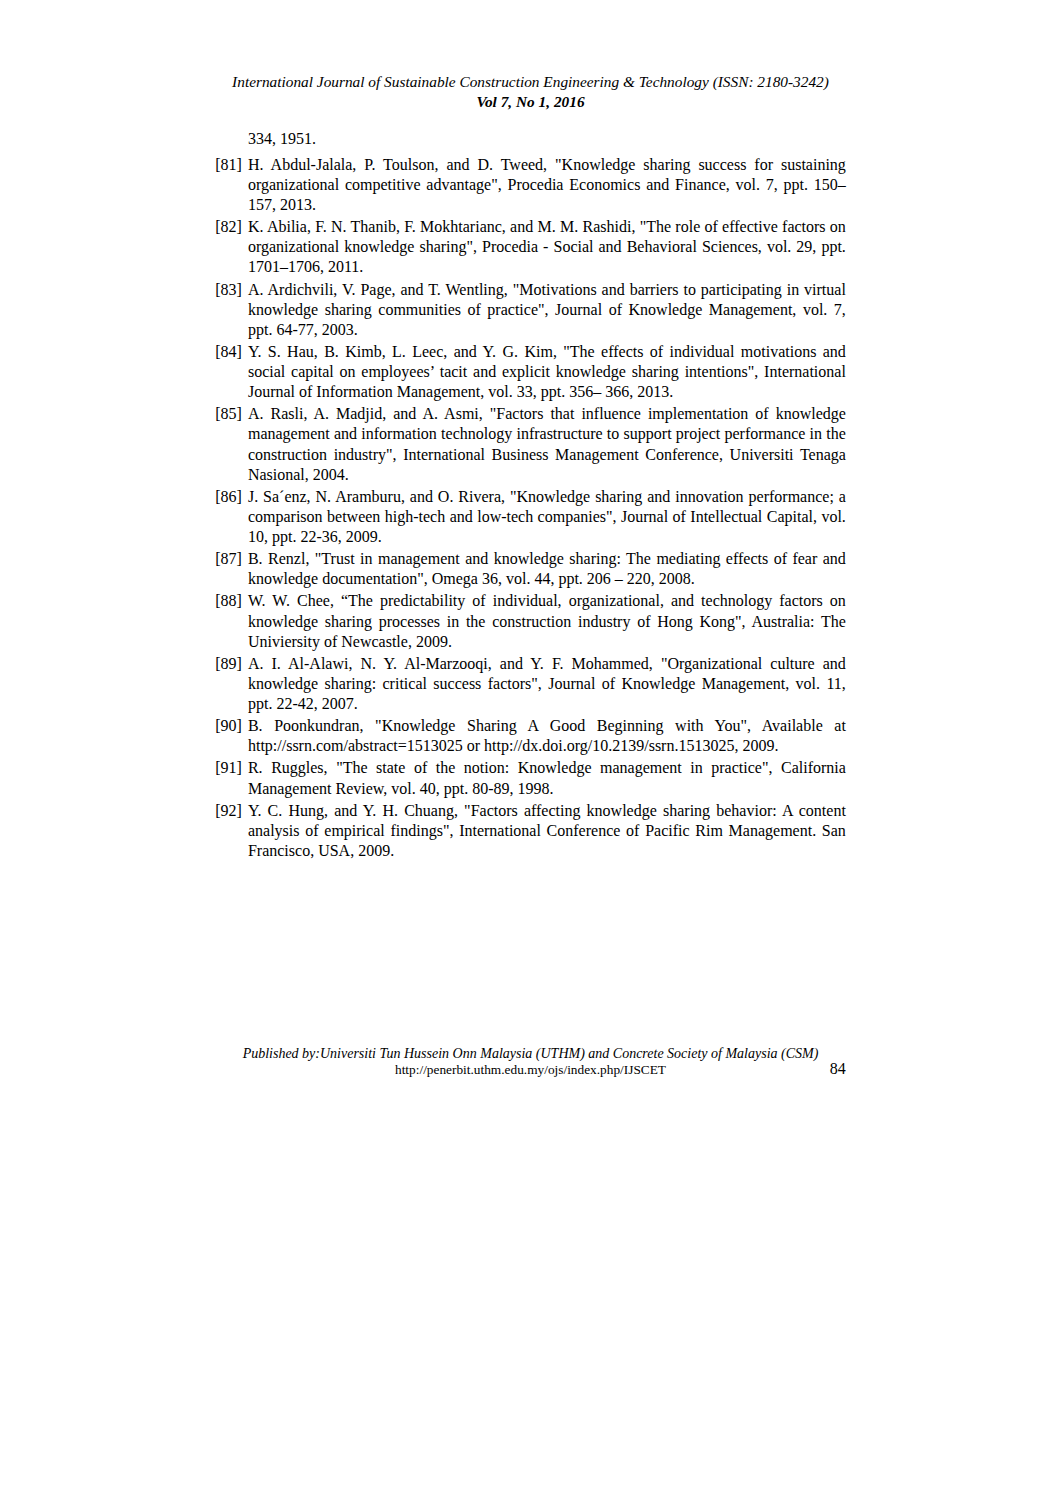International Journal of Sustainable Construction Engineering & Technology (ISSN: 2180-3242) Vol 7, No 1, 2016
334, 1951.
[81] H. Abdul-Jalala, P. Toulson, and D. Tweed, "Knowledge sharing success for sustaining organizational competitive advantage", Procedia Economics and Finance, vol. 7, ppt. 150–157, 2013.
[82] K. Abilia, F. N. Thanib, F. Mokhtarianc, and M. M. Rashidi, "The role of effective factors on organizational knowledge sharing", Procedia - Social and Behavioral Sciences, vol. 29, ppt. 1701–1706, 2011.
[83] A. Ardichvili, V. Page, and T. Wentling, "Motivations and barriers to participating in virtual knowledge sharing communities of practice", Journal of Knowledge Management, vol. 7, ppt. 64-77, 2003.
[84] Y. S. Hau, B. Kimb, L. Leec, and Y. G. Kim, "The effects of individual motivations and social capital on employees’ tacit and explicit knowledge sharing intentions", International Journal of Information Management, vol. 33, ppt. 356– 366, 2013.
[85] A. Rasli, A. Madjid, and A. Asmi, "Factors that influence implementation of knowledge management and information technology infrastructure to support project performance in the construction industry", International Business Management Conference, Universiti Tenaga Nasional, 2004.
[86] J. Sa´enz, N. Aramburu, and O. Rivera, "Knowledge sharing and innovation performance; a comparison between high-tech and low-tech companies", Journal of Intellectual Capital, vol. 10, ppt. 22-36, 2009.
[87] B. Renzl, "Trust in management and knowledge sharing: The mediating effects of fear and knowledge documentation", Omega 36, vol. 44, ppt. 206 – 220, 2008.
[88] W. W. Chee, “The predictability of individual, organizational, and technology factors on knowledge sharing processes in the construction industry of Hong Kong", Australia: The Univiersity of Newcastle, 2009.
[89] A. I. Al-Alawi, N. Y. Al-Marzooqi, and Y. F. Mohammed, "Organizational culture and knowledge sharing: critical success factors", Journal of Knowledge Management, vol. 11, ppt. 22-42, 2007.
[90] B. Poonkundran, "Knowledge Sharing A Good Beginning with You", Available at http://ssrn.com/abstract=1513025 or http://dx.doi.org/10.2139/ssrn.1513025, 2009.
[91] R. Ruggles, "The state of the notion: Knowledge management in practice", California Management Review, vol. 40, ppt. 80-89, 1998.
[92] Y. C. Hung, and Y. H. Chuang, "Factors affecting knowledge sharing behavior: A content analysis of empirical findings", International Conference of Pacific Rim Management. San Francisco, USA, 2009.
Published by:Universiti Tun Hussein Onn Malaysia (UTHM) and Concrete Society of Malaysia (CSM)
http://penerbit.uthm.edu.my/ojs/index.php/IJSCET 84